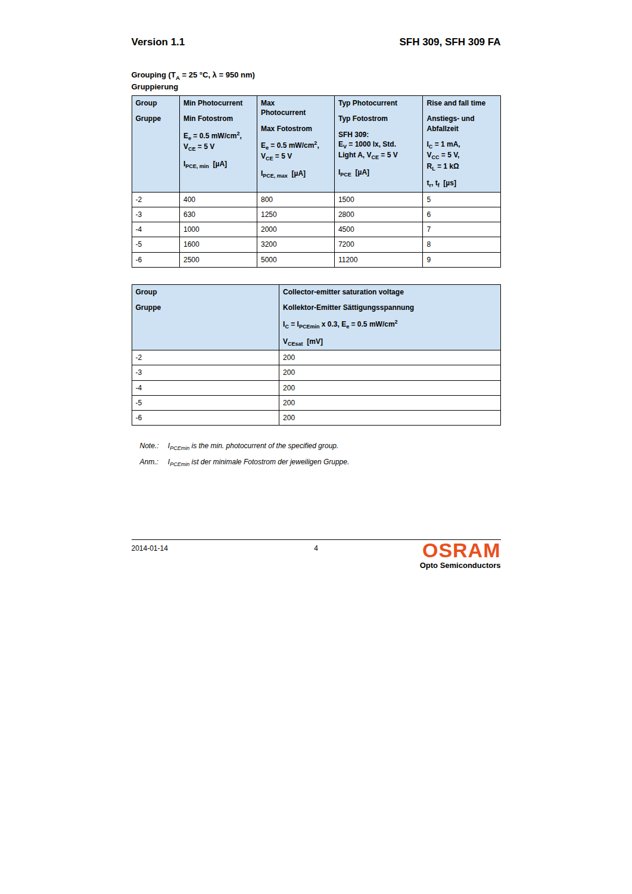Version 1.1
SFH 309, SFH 309 FA
Grouping (TA = 25 °C, λ = 950 nm)
Gruppierung
| Group Gruppe | Min Photocurrent Min Fotostrom E e = 0.5 mW/cm 2 , V CE = 5 V I PCE, min [µA] | Max Photocurrent Max Fotostrom E e = 0.5 mW/cm 2 , V CE = 5 V I PCE, max [µA] | Typ Photocurrent Typ Fotostrom SFH 309: E V = 1000 lx, Std. Light A, V CE = 5 V I PCE [µA] | Rise and fall time Anstiegs- und Abfallzeit I C = 1 mA, V CC = 5 V, R L = 1 kΩ t r , t f [µs] |
| --- | --- | --- | --- | --- |
| -2 | 400 | 800 | 1500 | 5 |
| -3 | 630 | 1250 | 2800 | 6 |
| -4 | 1000 | 2000 | 4500 | 7 |
| -5 | 1600 | 3200 | 7200 | 8 |
| -6 | 2500 | 5000 | 11200 | 9 |
| Group Gruppe | Collector-emitter saturation voltage Kollektor-Emitter Sättigungsspannung I C = I PCEmin x 0.3, E e = 0.5 mW/cm 2 V CEsat [mV] |
| --- | --- |
| -2 | 200 |
| -3 | 200 |
| -4 | 200 |
| -5 | 200 |
| -6 | 200 |
Note.: IPCEmin is the min. photocurrent of the specified group.
Anm.: IPCEmin ist der minimale Fotostrom der jeweiligen Gruppe.
2014-01-14
4
OSRAM
Opto Semiconductors